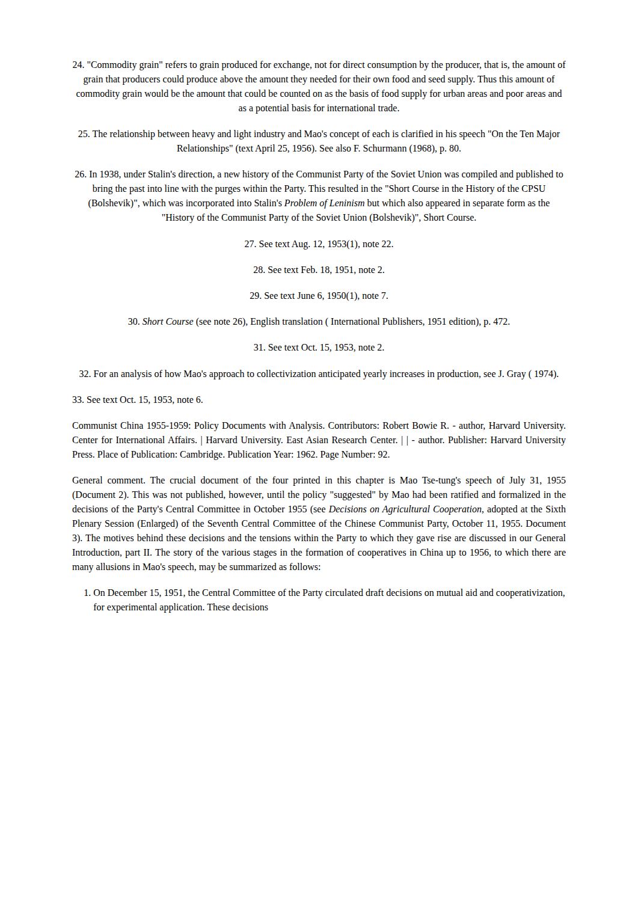24. "Commodity grain" refers to grain produced for exchange, not for direct consumption by the producer, that is, the amount of grain that producers could produce above the amount they needed for their own food and seed supply. Thus this amount of commodity grain would be the amount that could be counted on as the basis of food supply for urban areas and poor areas and as a potential basis for international trade.
25. The relationship between heavy and light industry and Mao's concept of each is clarified in his speech "On the Ten Major Relationships" (text April 25, 1956). See also F. Schurmann (1968), p. 80.
26. In 1938, under Stalin's direction, a new history of the Communist Party of the Soviet Union was compiled and published to bring the past into line with the purges within the Party. This resulted in the "Short Course in the History of the CPSU (Bolshevik)", which was incorporated into Stalin's Problem of Leninism but which also appeared in separate form as the "History of the Communist Party of the Soviet Union (Bolshevik)", Short Course.
27. See text Aug. 12, 1953(1), note 22.
28. See text Feb. 18, 1951, note 2.
29. See text June 6, 1950(1), note 7.
30. Short Course (see note 26), English translation ( International Publishers, 1951 edition), p. 472.
31. See text Oct. 15, 1953, note 2.
32. For an analysis of how Mao's approach to collectivization anticipated yearly increases in production, see J. Gray ( 1974).
33. See text Oct. 15, 1953, note 6.
Communist China 1955-1959: Policy Documents with Analysis. Contributors: Robert Bowie R. - author, Harvard University. Center for International Affairs. | Harvard University. East Asian Research Center. | | - author. Publisher: Harvard University Press. Place of Publication: Cambridge. Publication Year: 1962. Page Number: 92.
General comment. The crucial document of the four printed in this chapter is Mao Tse-tung's speech of July 31, 1955 (Document 2). This was not published, however, until the policy "suggested" by Mao had been ratified and formalized in the decisions of the Party's Central Committee in October 1955 (see Decisions on Agricultural Cooperation, adopted at the Sixth Plenary Session (Enlarged) of the Seventh Central Committee of the Chinese Communist Party, October 11, 1955. Document 3). The motives behind these decisions and the tensions within the Party to which they gave rise are discussed in our General Introduction, part II. The story of the various stages in the formation of cooperatives in China up to 1956, to which there are many allusions in Mao's speech, may be summarized as follows:
On December 15, 1951, the Central Committee of the Party circulated draft decisions on mutual aid and cooperativization, for experimental application. These decisions